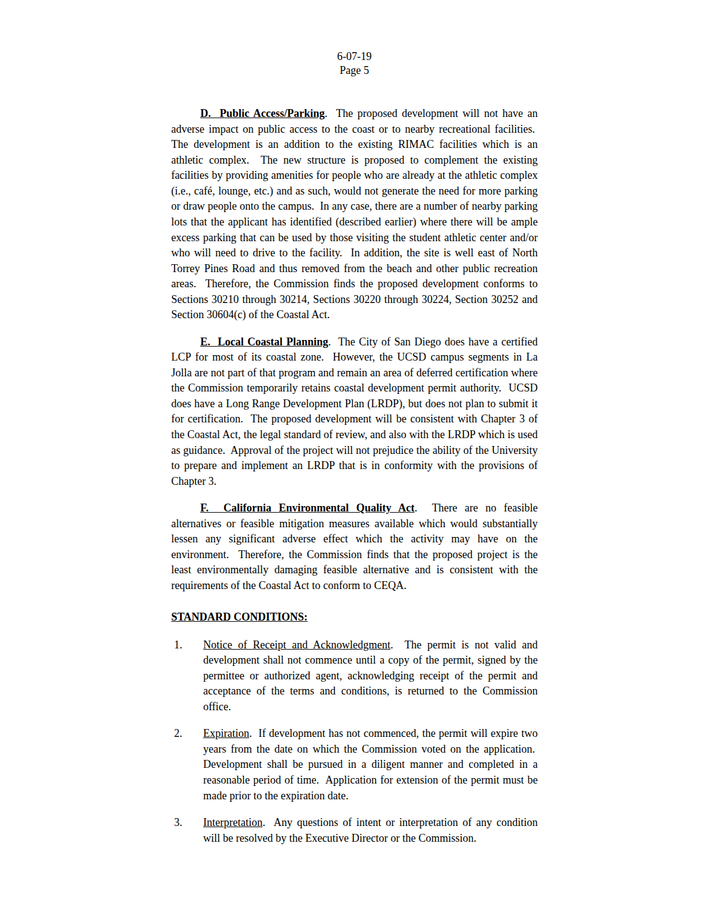6-07-19
Page 5
D. Public Access/Parking. The proposed development will not have an adverse impact on public access to the coast or to nearby recreational facilities. The development is an addition to the existing RIMAC facilities which is an athletic complex. The new structure is proposed to complement the existing facilities by providing amenities for people who are already at the athletic complex (i.e., café, lounge, etc.) and as such, would not generate the need for more parking or draw people onto the campus. In any case, there are a number of nearby parking lots that the applicant has identified (described earlier) where there will be ample excess parking that can be used by those visiting the student athletic center and/or who will need to drive to the facility. In addition, the site is well east of North Torrey Pines Road and thus removed from the beach and other public recreation areas. Therefore, the Commission finds the proposed development conforms to Sections 30210 through 30214, Sections 30220 through 30224, Section 30252 and Section 30604(c) of the Coastal Act.
E. Local Coastal Planning. The City of San Diego does have a certified LCP for most of its coastal zone. However, the UCSD campus segments in La Jolla are not part of that program and remain an area of deferred certification where the Commission temporarily retains coastal development permit authority. UCSD does have a Long Range Development Plan (LRDP), but does not plan to submit it for certification. The proposed development will be consistent with Chapter 3 of the Coastal Act, the legal standard of review, and also with the LRDP which is used as guidance. Approval of the project will not prejudice the ability of the University to prepare and implement an LRDP that is in conformity with the provisions of Chapter 3.
F. California Environmental Quality Act. There are no feasible alternatives or feasible mitigation measures available which would substantially lessen any significant adverse effect which the activity may have on the environment. Therefore, the Commission finds that the proposed project is the least environmentally damaging feasible alternative and is consistent with the requirements of the Coastal Act to conform to CEQA.
STANDARD CONDITIONS:
Notice of Receipt and Acknowledgment. The permit is not valid and development shall not commence until a copy of the permit, signed by the permittee or authorized agent, acknowledging receipt of the permit and acceptance of the terms and conditions, is returned to the Commission office.
Expiration. If development has not commenced, the permit will expire two years from the date on which the Commission voted on the application. Development shall be pursued in a diligent manner and completed in a reasonable period of time. Application for extension of the permit must be made prior to the expiration date.
Interpretation. Any questions of intent or interpretation of any condition will be resolved by the Executive Director or the Commission.